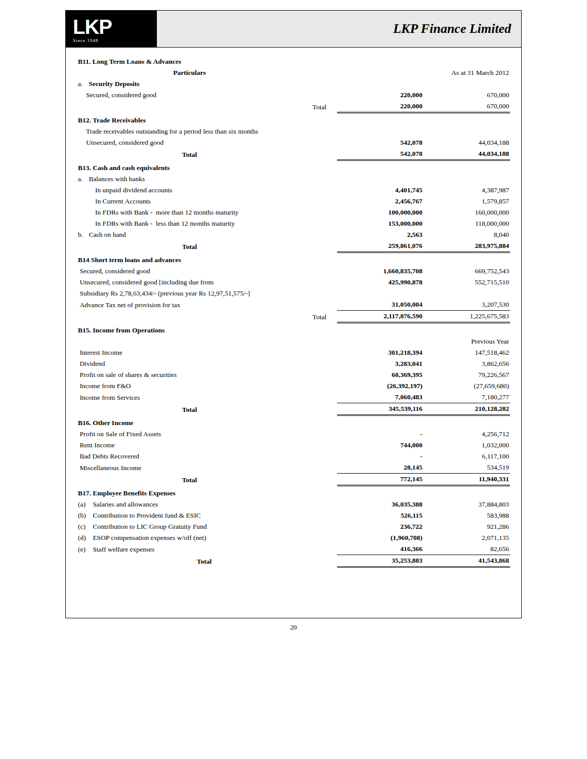LKP
Since 1948
LKP Finance Limited
| B11. Long Term Loans & Advances |
| Particulars | | | As at 31 March 2012 |
| a. Security Deposits | | | |
| Secured, considered good | | 220,000 | 670,000 |
| | Total | 220,000 | 670,000 |
| B12. Trade Receivables |
| Trade receivables outstanding for a period less than six months | | | |
| Unsecured, considered good | | 542,078 | 44,034,188 |
| Total | | 542,078 | 44,034,188 |
| B13. Cash and cash equivalents |
| a. Balances with banks | | | |
| In unpaid dividend accounts | | 4,401,745 | 4,387,987 |
| In Current Accounts | | 2,456,767 | 1,579,857 |
| In FDRs with Bank - more than 12 months maturity | | 100,000,000 | 160,000,000 |
| In FDRs with Bank - less than 12 months maturity | | 153,000,000 | 118,000,000 |
| b. Cash on hand | | 2,563 | 8,040 |
| Total | | 259,861,076 | 283,975,884 |
| B14 Short term loans and advances |
| Secured, considered good | | 1,660,835,708 | 669,752,543 |
| Unsecured, considered good [including due from | | 425,990,878 | 552,715,510 |
| Subsidiary Rs 2,78,63,434/- (previous year Rs 12,97,51,575/-] | | | |
| Advance Tax net of provision for tax | | 31,050,004 | 3,207,530 |
| | Total | 2,117,876,590 | 1,225,675,583 |
| B15. Income from Operations |
| | | | Previous Year |
| Interest Income | | 301,218,394 | 147,518,462 |
| Dividend | | 3,283,041 | 3,862,656 |
| Profit on sale of shares & securities | | 60,369,395 | 79,226,567 |
| Income from F&O | | (26,392,197) | (27,659,680) |
| Income from Services | | 7,060,483 | 7,180,277 |
| Total | | 345,539,116 | 210,128,282 |
| B16. Other Income |
| Profit on Sale of Fixed Assets | | - | 4,256,712 |
| Rent Income | | 744,000 | 1,032,000 |
| Bad Debts Recovered | | - | 6,117,100 |
| Miscellaneous Income | | 28,145 | 534,519 |
| Total | | 772,145 | 11,940,331 |
| B17. Employee Benefits Expenses |
| (a) Salaries and allowances | | 36,035,388 | 37,884,803 |
| (b) Contribution to Provident fund & ESIC | | 526,115 | 583,988 |
| (c) Contribution to LIC Group Gratuity Fund | | 236,722 | 921,286 |
| (d) ESOP compensation expenses w/off (net) | | (1,960,708) | 2,071,135 |
| (e) Staff welfare expenses | | 416,366 | 82,656 |
| Total | | 35,253,883 | 41,543,868 |
20